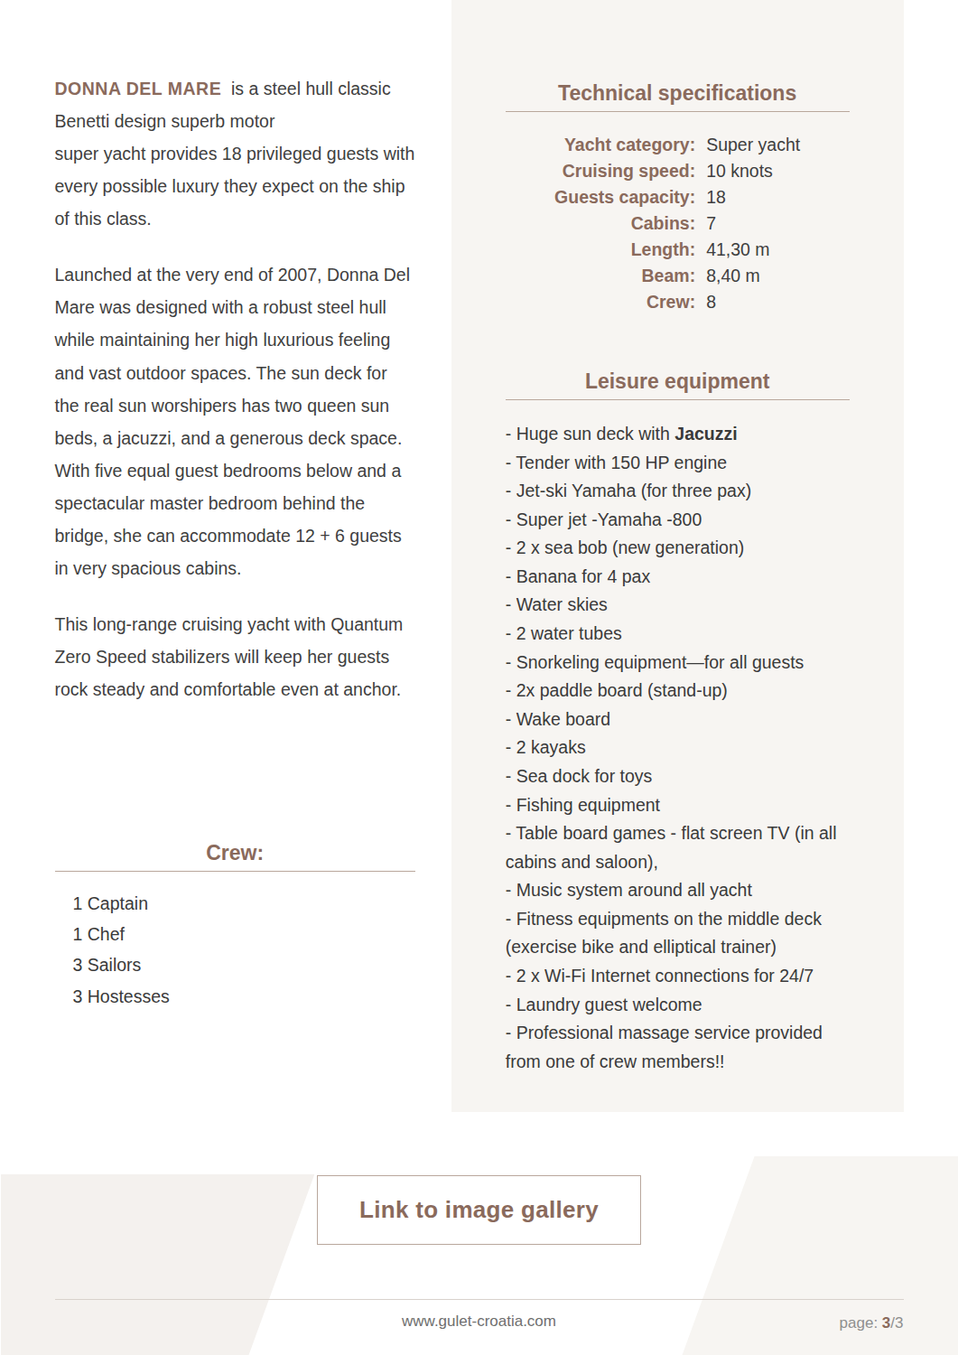DONNA DEL MARE is a steel hull classic Benetti design superb motor
super yacht provides 18 privileged guests with every possible luxury they expect on the ship of this class.
Launched at the very end of 2007, Donna Del Mare was designed with a robust steel hull while maintaining her high luxurious feeling and vast outdoor spaces. The sun deck for the real sun worshipers has two queen sun beds, a jacuzzi, and a generous deck space. With five equal guest bedrooms below and a spectacular master bedroom behind the bridge, she can accommodate 12 + 6 guests in very spacious cabins.
This long-range cruising yacht with Quantum Zero Speed stabilizers will keep her guests rock steady and comfortable even at anchor.
Crew:
1 Captain
1 Chef
3 Sailors
3 Hostesses
Technical specifications
| Yacht category: | Super yacht |
| Cruising speed: | 10 knots |
| Guests capacity: | 18 |
| Cabins: | 7 |
| Length: | 41,30 m |
| Beam: | 8,40 m |
| Crew: | 8 |
Leisure equipment
- Huge sun deck with Jacuzzi
- Tender with 150 HP engine
- Jet-ski Yamaha (for three pax)
- Super jet -Yamaha -800
- 2 x sea bob (new generation)
- Banana for 4 pax
- Water skies
- 2 water tubes
- Snorkeling equipment—for all guests
- 2x paddle board (stand-up)
- Wake board
- 2 kayaks
- Sea dock for toys
- Fishing equipment
- Table board games - flat screen TV (in all cabins and saloon),
- Music system around all yacht
- Fitness equipments on the middle deck (exercise bike and elliptical trainer)
- 2 x Wi-Fi Internet connections for 24/7
- Laundry guest welcome
- Professional massage service provided from one of crew members!!
Link to image gallery
www.gulet-croatia.com page: 3/3